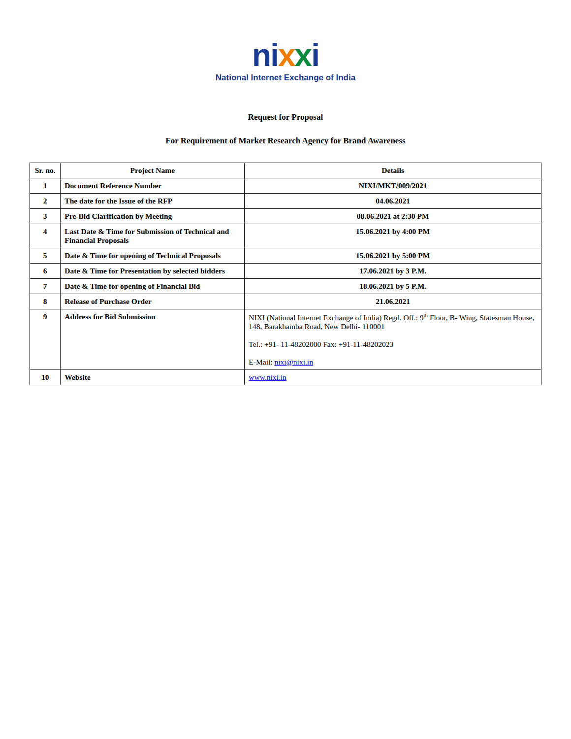nixxi
National Internet Exchange of India
Request for Proposal
For Requirement of Market Research Agency for Brand Awareness
| Sr. no. | Project Name | Details |
| --- | --- | --- |
| 1 | Document Reference Number | NIXI/MKT/009/2021 |
| 2 | The date for the Issue of the RFP | 04.06.2021 |
| 3 | Pre-Bid Clarification by Meeting | 08.06.2021 at 2:30 PM |
| 4 | Last Date & Time for Submission of Technical and Financial Proposals | 15.06.2021 by 4:00 PM |
| 5 | Date & Time for opening of Technical Proposals | 15.06.2021 by 5:00 PM |
| 6 | Date & Time for Presentation by selected bidders | 17.06.2021 by 3 P.M. |
| 7 | Date & Time for opening of Financial Bid | 18.06.2021 by 5 P.M. |
| 8 | Release of Purchase Order | 21.06.2021 |
| 9 | Address for Bid Submission | NIXI (National Internet Exchange of India) Regd. Off.: 9 th Floor, B- Wing, Statesman House, 148, Barakhamba Road, New Delhi- 110001 Tel.: +91- 11-48202000 Fax: +91-11-48202023 E-Mail: nixi@nixi.in |
| 10 | Website | www.nixi.in |